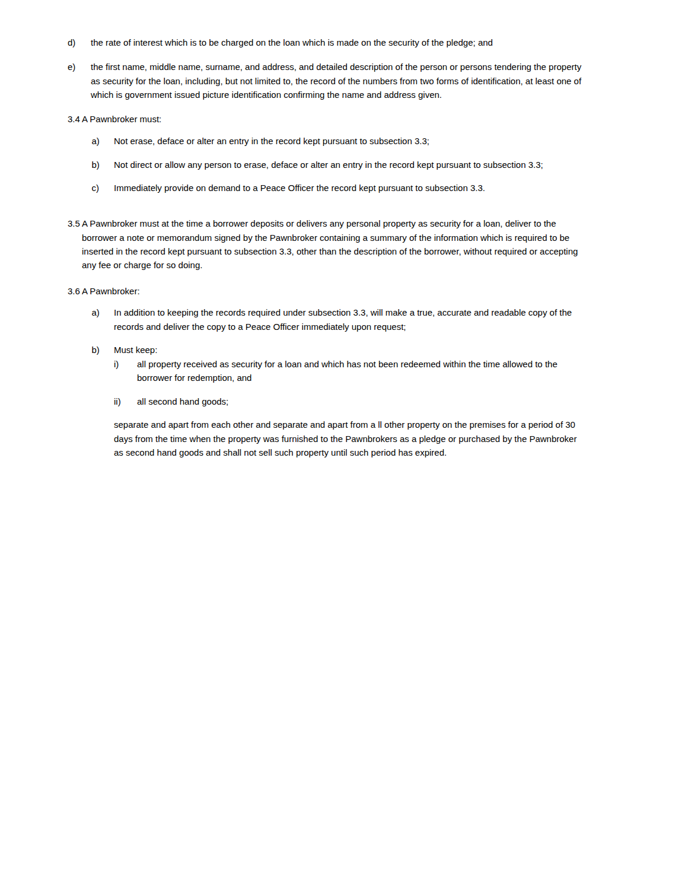d)
the rate of interest which is to be charged on the loan which is made on the security of the pledge; and
e)
the first name, middle name, surname, and address, and detailed description of the person or persons tendering the property as security for the loan, including, but not limited to, the record of the numbers from two forms of identification, at least one of which is government issued picture identification confirming the name and address given.
3.4
A Pawnbroker must:
a)
Not erase, deface or alter an entry in the record kept pursuant to subsection 3.3;
b)
Not direct or allow any person to erase, deface or alter an entry in the record kept pursuant to subsection 3.3;
c)
Immediately provide on demand to a Peace Officer the record kept pursuant to subsection 3.3.
3.5
A Pawnbroker must at the time a borrower deposits or delivers any personal property as security for a loan, deliver to the borrower a note or memorandum signed by the Pawnbroker containing a summary of the information which is required to be inserted in the record kept pursuant to subsection 3.3, other than the description of the borrower, without required or accepting any fee or charge for so doing.
3.6
A Pawnbroker:
a)
In addition to keeping the records required under subsection 3.3, will make a true, accurate and readable copy of the records and deliver the copy to a Peace Officer immediately upon request;
b)
Must keep:
i)
all property received as security for a loan and which has not been redeemed within the time allowed to the borrower for redemption, and
ii)
all second hand goods;
separate and apart from each other and separate and apart from a ll other property on the premises for a period of 30 days from the time when the property was furnished to the Pawnbrokers as a pledge or purchased by the Pawnbroker as second hand goods and shall not sell such property until such period has expired.